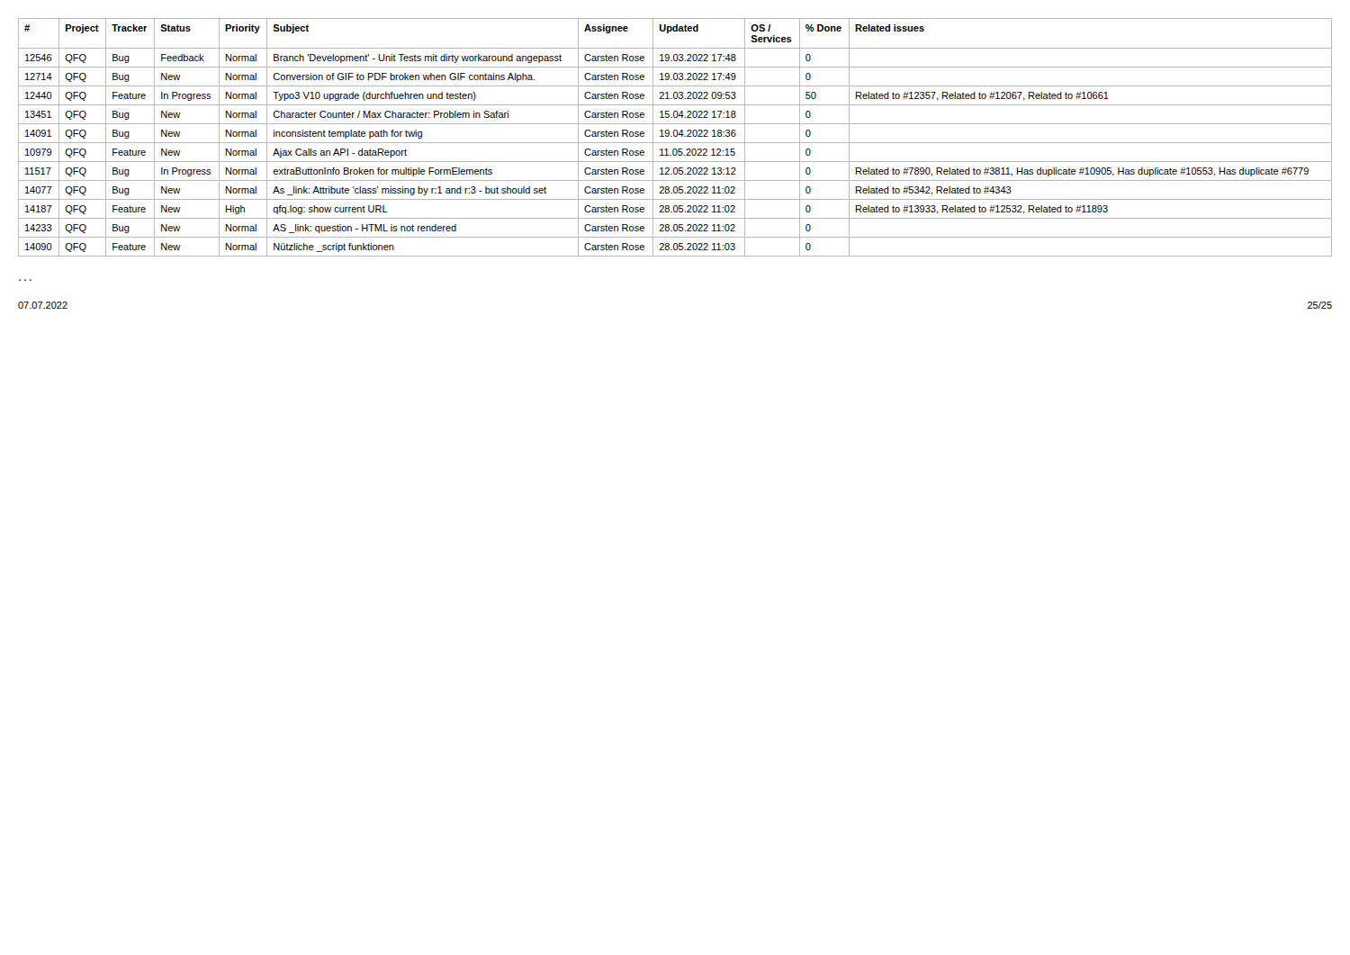| # | Project | Tracker | Status | Priority | Subject | Assignee | Updated | OS / Services | % Done | Related issues |
| --- | --- | --- | --- | --- | --- | --- | --- | --- | --- | --- |
| 12546 | QFQ | Bug | Feedback | Normal | Branch 'Development' - Unit Tests mit dirty workaround angepasst | Carsten Rose | 19.03.2022 17:48 | | 0 | |
| 12714 | QFQ | Bug | New | Normal | Conversion of GIF to PDF broken when GIF contains Alpha. | Carsten Rose | 19.03.2022 17:49 | | 0 | |
| 12440 | QFQ | Feature | In Progress | Normal | Typo3 V10 upgrade (durchfuehren und testen) | Carsten Rose | 21.03.2022 09:53 | | 50 | Related to #12357, Related to #12067, Related to #10661 |
| 13451 | QFQ | Bug | New | Normal | Character Counter / Max Character: Problem in Safari | Carsten Rose | 15.04.2022 17:18 | | 0 | |
| 14091 | QFQ | Bug | New | Normal | inconsistent template path for twig | Carsten Rose | 19.04.2022 18:36 | | 0 | |
| 10979 | QFQ | Feature | New | Normal | Ajax Calls an API - dataReport | Carsten Rose | 11.05.2022 12:15 | | 0 | |
| 11517 | QFQ | Bug | In Progress | Normal | extraButtonInfo Broken for multiple FormElements | Carsten Rose | 12.05.2022 13:12 | | 0 | Related to #7890, Related to #3811, Has duplicate #10905, Has duplicate #10553, Has duplicate #6779 |
| 14077 | QFQ | Bug | New | Normal | As _link: Attribute 'class' missing by r:1 and r:3 - but should set | Carsten Rose | 28.05.2022 11:02 | | 0 | Related to #5342, Related to #4343 |
| 14187 | QFQ | Feature | New | High | qfq.log: show current URL | Carsten Rose | 28.05.2022 11:02 | | 0 | Related to #13933, Related to #12532, Related to #11893 |
| 14233 | QFQ | Bug | New | Normal | AS _link: question - HTML is not rendered | Carsten Rose | 28.05.2022 11:02 | | 0 | |
| 14090 | QFQ | Feature | New | Normal | Nützliche _script funktionen | Carsten Rose | 28.05.2022 11:03 | | 0 | |
...
07.07.2022 25/25